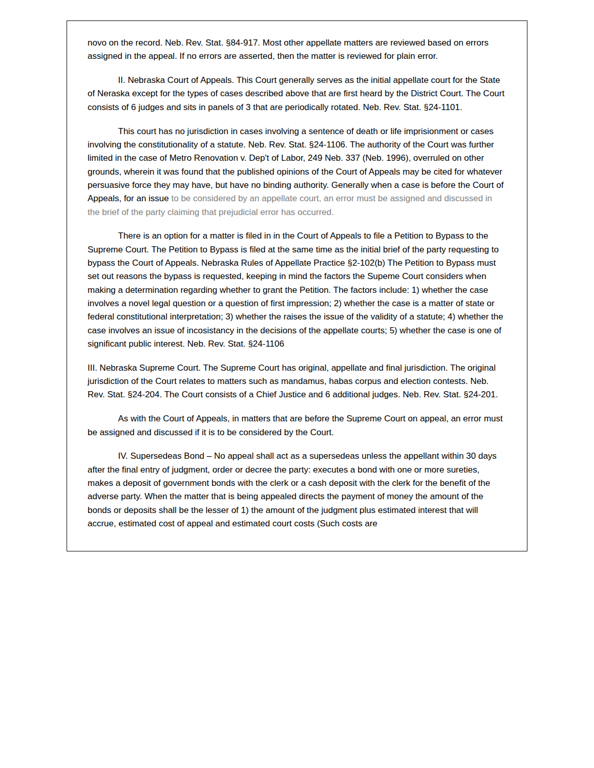novo on the record. Neb. Rev. Stat. §84-917. Most other appellate matters are reviewed based on errors assigned in the appeal. If no errors are asserted, then the matter is reviewed for plain error.
II. Nebraska Court of Appeals. This Court generally serves as the initial appellate court for the State of Neraska except for the types of cases described above that are first heard by the District Court. The Court consists of 6 judges and sits in panels of 3 that are periodically rotated. Neb. Rev. Stat. §24-1101.
This court has no jurisdiction in cases involving a sentence of death or life imprisionment or cases involving the constitutionality of a statute. Neb. Rev. Stat. §24-1106. The authority of the Court was further limited in the case of Metro Renovation v. Dep't of Labor, 249 Neb. 337 (Neb. 1996), overruled on other grounds, wherein it was found that the published opinions of the Court of Appeals may be cited for whatever persuasive force they may have, but have no binding authority. Generally when a case is before the Court of Appeals, for an issue to be considered by an appellate court, an error must be assigned and discussed in the brief of the party claiming that prejudicial error has occurred.
There is an option for a matter is filed in in the Court of Appeals to file a Petition to Bypass to the Supreme Court. The Petition to Bypass is filed at the same time as the initial brief of the party requesting to bypass the Court of Appeals. Nebraska Rules of Appellate Practice §2-102(b) The Petition to Bypass must set out reasons the bypass is requested, keeping in mind the factors the Supeme Court considers when making a determination regarding whether to grant the Petition. The factors include: 1) whether the case involves a novel legal question or a question of first impression; 2) whether the case is a matter of state or federal constitutional interpretation; 3) whether the raises the issue of the validity of a statute; 4) whether the case involves an issue of incosistancy in the decisions of the appellate courts; 5) whether the case is one of significant public interest. Neb. Rev. Stat. §24-1106
III. Nebraska Supreme Court. The Supreme Court has original, appellate and final jurisdiction. The original jurisdiction of the Court relates to matters such as mandamus, habas corpus and election contests. Neb. Rev. Stat. §24-204. The Court consists of a Chief Justice and 6 additional judges. Neb. Rev. Stat. §24-201.
As with the Court of Appeals, in matters that are before the Supreme Court on appeal, an error must be assigned and discussed if it is to be considered by the Court.
IV. Supersedeas Bond – No appeal shall act as a supersedeas unless the appellant within 30 days after the final entry of judgment, order or decree the party: executes a bond with one or more sureties, makes a deposit of government bonds with the clerk or a cash deposit with the clerk for the benefit of the adverse party. When the matter that is being appealed directs the payment of money the amount of the bonds or deposits shall be the lesser of 1) the amount of the judgment plus estimated interest that will accrue, estimated cost of appeal and estimated court costs (Such costs are